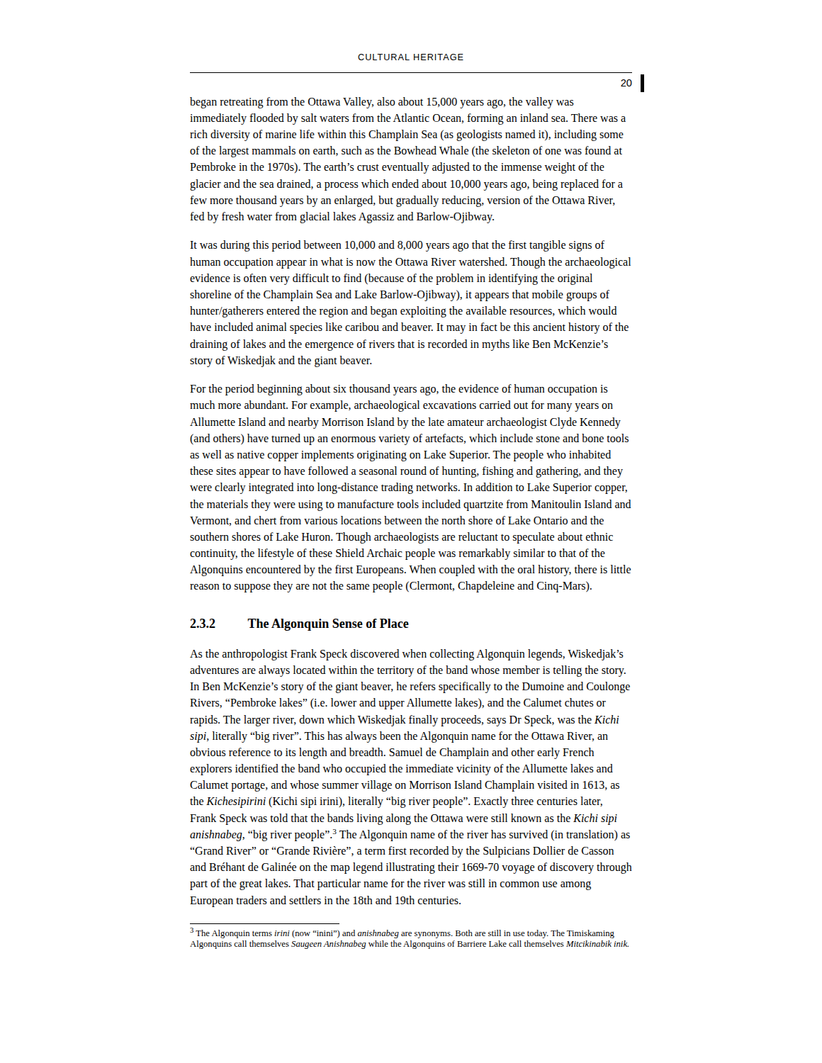CULTURAL HERITAGE
20
began retreating from the Ottawa Valley, also about 15,000 years ago, the valley was immediately flooded by salt waters from the Atlantic Ocean, forming an inland sea. There was a rich diversity of marine life within this Champlain Sea (as geologists named it), including some of the largest mammals on earth, such as the Bowhead Whale (the skeleton of one was found at Pembroke in the 1970s). The earth’s crust eventually adjusted to the immense weight of the glacier and the sea drained, a process which ended about 10,000 years ago, being replaced for a few more thousand years by an enlarged, but gradually reducing, version of the Ottawa River, fed by fresh water from glacial lakes Agassiz and Barlow-Ojibway.
It was during this period between 10,000 and 8,000 years ago that the first tangible signs of human occupation appear in what is now the Ottawa River watershed. Though the archaeological evidence is often very difficult to find (because of the problem in identifying the original shoreline of the Champlain Sea and Lake Barlow-Ojibway), it appears that mobile groups of hunter/gatherers entered the region and began exploiting the available resources, which would have included animal species like caribou and beaver. It may in fact be this ancient history of the draining of lakes and the emergence of rivers that is recorded in myths like Ben McKenzie’s story of Wiskedjak and the giant beaver.
For the period beginning about six thousand years ago, the evidence of human occupation is much more abundant. For example, archaeological excavations carried out for many years on Allumette Island and nearby Morrison Island by the late amateur archaeologist Clyde Kennedy (and others) have turned up an enormous variety of artefacts, which include stone and bone tools as well as native copper implements originating on Lake Superior. The people who inhabited these sites appear to have followed a seasonal round of hunting, fishing and gathering, and they were clearly integrated into long-distance trading networks. In addition to Lake Superior copper, the materials they were using to manufacture tools included quartzite from Manitoulin Island and Vermont, and chert from various locations between the north shore of Lake Ontario and the southern shores of Lake Huron. Though archaeologists are reluctant to speculate about ethnic continuity, the lifestyle of these Shield Archaic people was remarkably similar to that of the Algonquins encountered by the first Europeans. When coupled with the oral history, there is little reason to suppose they are not the same people (Clermont, Chapdeleine and Cinq-Mars).
2.3.2 The Algonquin Sense of Place
As the anthropologist Frank Speck discovered when collecting Algonquin legends, Wiskedjak’s adventures are always located within the territory of the band whose member is telling the story. In Ben McKenzie’s story of the giant beaver, he refers specifically to the Dumoine and Coulonge Rivers, “Pembroke lakes” (i.e. lower and upper Allumette lakes), and the Calumet chutes or rapids. The larger river, down which Wiskedjak finally proceeds, says Dr Speck, was the Kichi sipi, literally “big river”. This has always been the Algonquin name for the Ottawa River, an obvious reference to its length and breadth. Samuel de Champlain and other early French explorers identified the band who occupied the immediate vicinity of the Allumette lakes and Calumet portage, and whose summer village on Morrison Island Champlain visited in 1613, as the Kichesipirini (Kichi sipi irini), literally “big river people”. Exactly three centuries later, Frank Speck was told that the bands living along the Ottawa were still known as the Kichi sipi anishnabeg, “big river people”.3 The Algonquin name of the river has survived (in translation) as “Grand River” or “Grande Rivière”, a term first recorded by the Sulpicians Dollier de Casson and Bréhant de Galinée on the map legend illustrating their 1669-70 voyage of discovery through part of the great lakes. That particular name for the river was still in common use among European traders and settlers in the 18th and 19th centuries.
3 The Algonquin terms irini (now “inini”) and anishnabeg are synonyms. Both are still in use today. The Timiskaming Algonquins call themselves Saugeen Anishnabeg while the Algonquins of Barriere Lake call themselves Mitcikinabik inik.